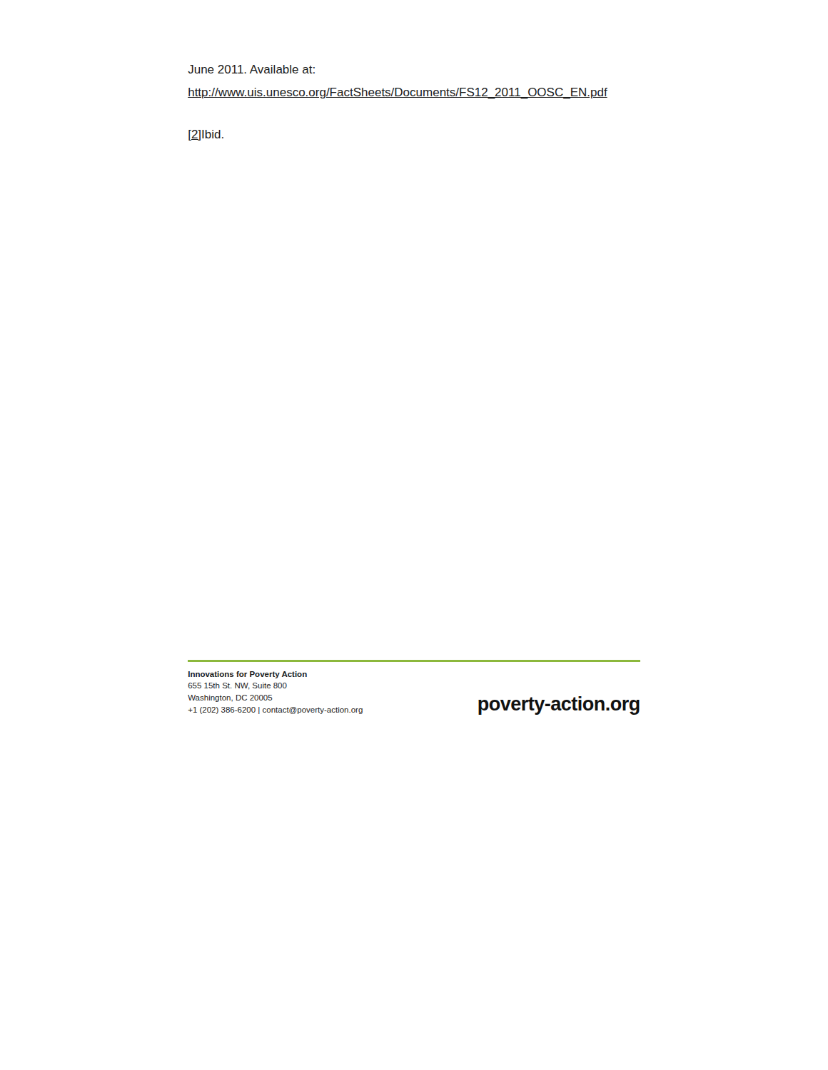June 2011. Available at: http://www.uis.unesco.org/FactSheets/Documents/FS12_2011_OOSC_EN.pdf
[2] Ibid.
Innovations for Poverty Action
655 15th St. NW, Suite 800
Washington, DC 20005
+1 (202) 386-6200 | contact@poverty-action.org
poverty-action.org